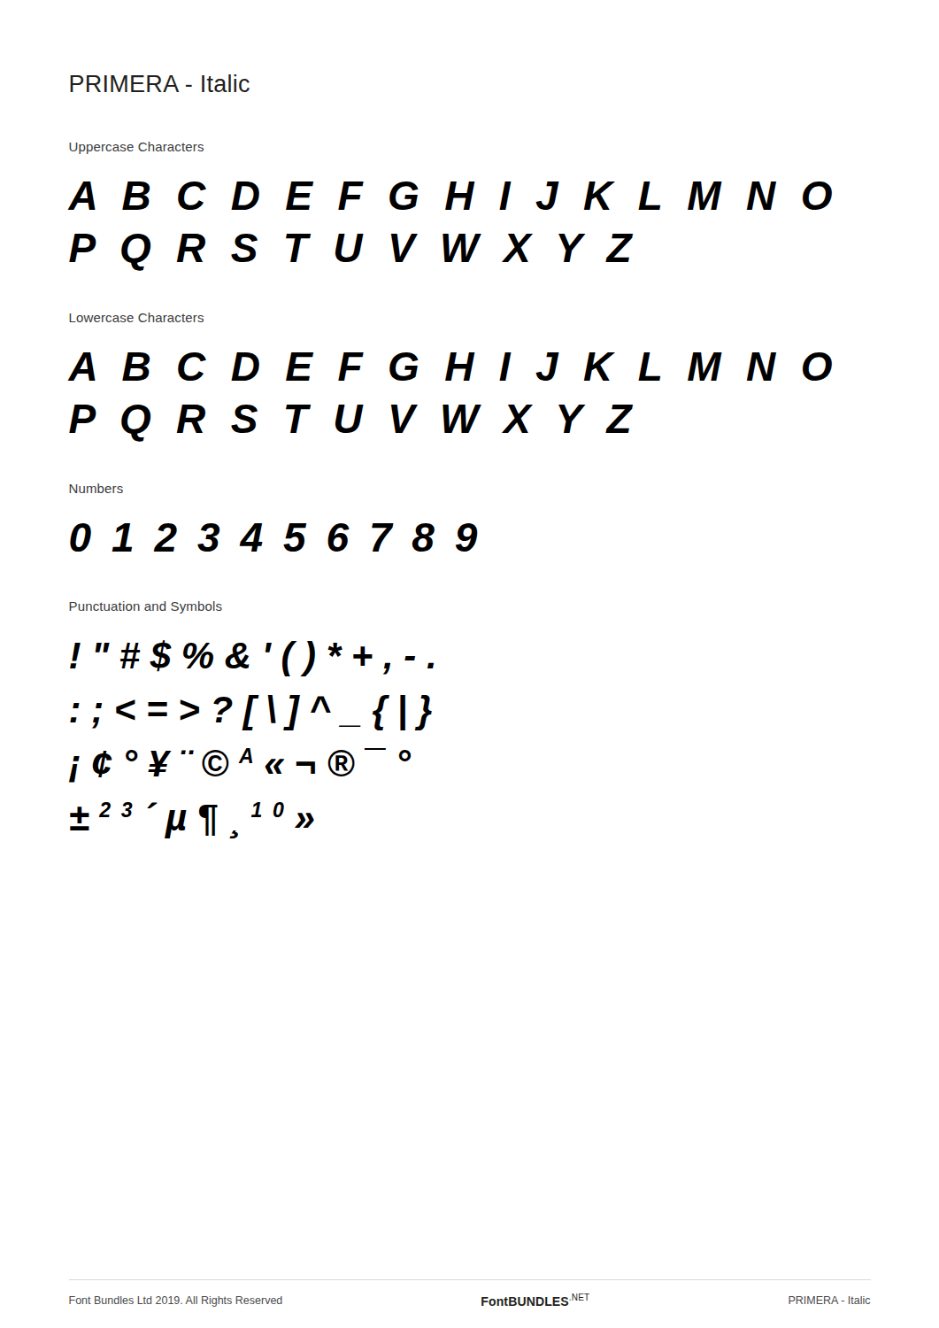PRIMERA - Italic
Uppercase Characters
A B C D E F G H I J K L M N O P Q R S T U V W X Y Z
Lowercase Characters
A B C D E F G H I J K L M N O P Q R S T U V W X Y Z
Numbers
0 1 2 3 4 5 6 7 8 9
Punctuation and Symbols
! " # $ % & ' ( ) * + , - . : ; < = > ? [ \ ] ^ _ { | } ¡ ¢ ° ¥ ¨ © A « ¬ ® ¯ ° ± 2 3 ´ µ ¶ ¸ 1 0 »
Font Bundles Ltd 2019. All Rights Reserved
FontBUNDLES.NET
PRIMERA - Italic